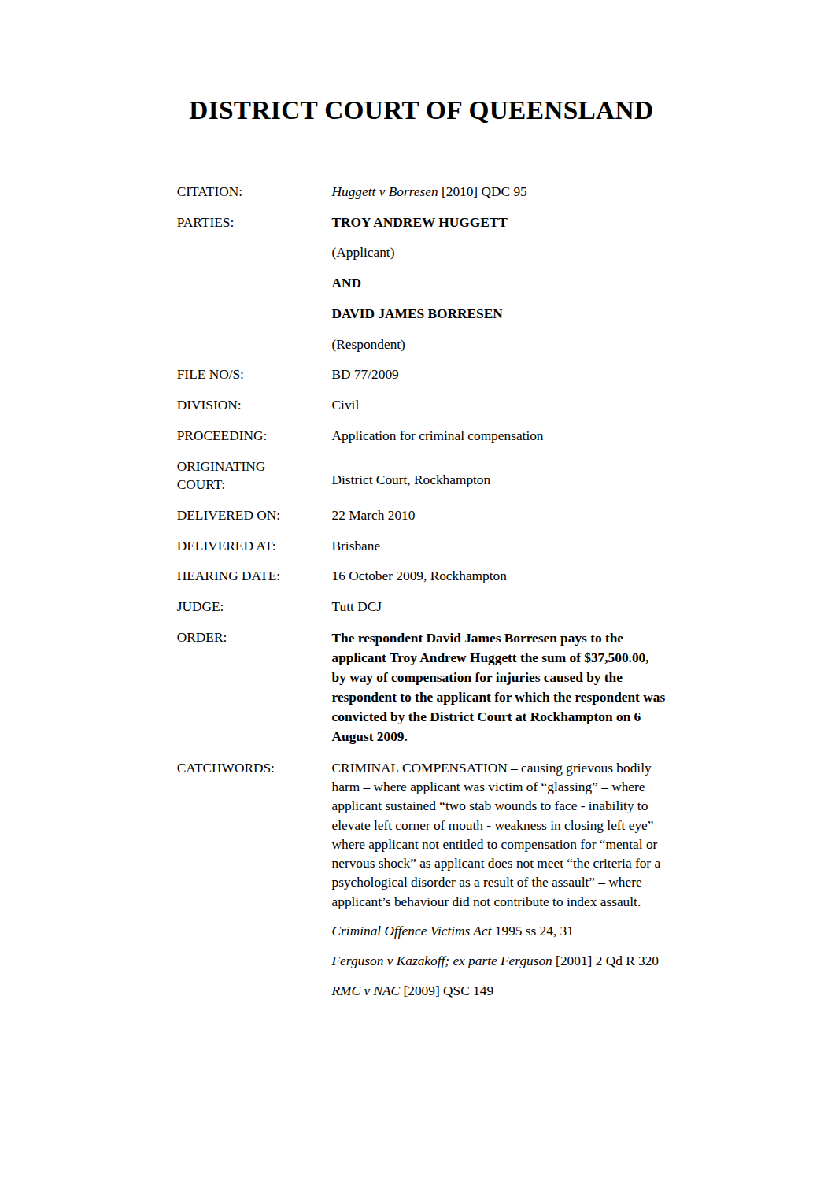DISTRICT COURT OF QUEENSLAND
| CITATION: | Huggett v Borresen [2010] QDC 95 |
| PARTIES: | TROY ANDREW HUGGETT |
| | (Applicant) |
| | AND |
| | DAVID JAMES BORRESEN |
| | (Respondent) |
| FILE NO/S: | BD 77/2009 |
| DIVISION: | Civil |
| PROCEEDING: | Application for criminal compensation |
| ORIGINATING COURT: | District Court, Rockhampton |
| DELIVERED ON: | 22 March 2010 |
| DELIVERED AT: | Brisbane |
| HEARING DATE: | 16 October 2009, Rockhampton |
| JUDGE: | Tutt DCJ |
| ORDER: | The respondent David James Borresen pays to the applicant Troy Andrew Huggett the sum of $37,500.00, by way of compensation for injuries caused by the respondent to the applicant for which the respondent was convicted by the District Court at Rockhampton on 6 August 2009. |
| CATCHWORDS: | CRIMINAL COMPENSATION – causing grievous bodily harm – where applicant was victim of “glassing” – where applicant sustained “two stab wounds to face - inability to elevate left corner of mouth - weakness in closing left eye” – where applicant not entitled to compensation for “mental or nervous shock” as applicant does not meet “the criteria for a psychological disorder as a result of the assault” – where applicant’s behaviour did not contribute to index assault. Criminal Offence Victims Act 1995 ss 24, 31 Ferguson v Kazakoff; ex parte Ferguson [2001] 2 Qd R 320 RMC v NAC [2009] QSC 149 |